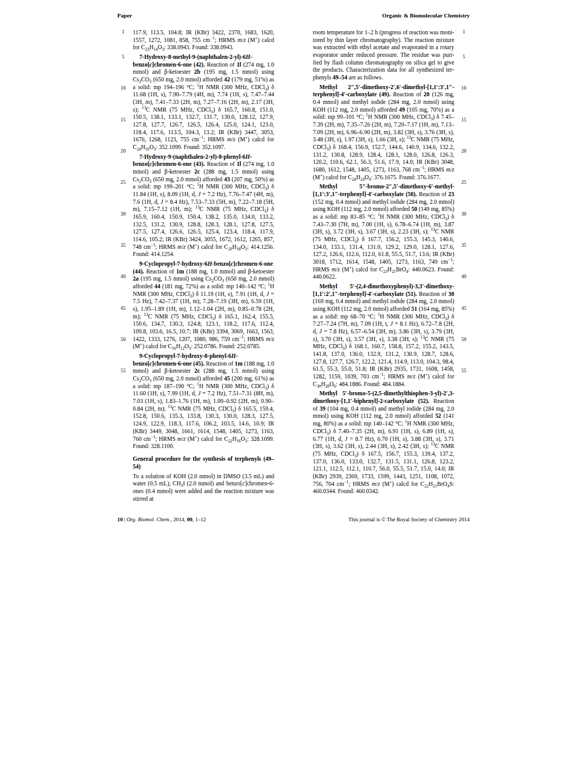Paper
Organic & Biomolecular Chemistry
1 5 10 15 20 25 30 35 40 45 50 55
117.9, 113.5, 104.8; IR (KBr) 3422, 2370, 1683, 1620, 1557, 1272, 1081, 858, 755 cm−1; HRMS m/z (M+) calcd for C23H14O3: 338.0943. Found: 338.0943.
7-Hydroxy-8-methyl-9-(naphthalen-2-yl)-6H-benzo[c]chromen-6-one (42). Reaction of 1l (274 mg, 1.0 mmol) and β-ketoester 2b (195 mg, 1.5 mmol) using Cs2CO3 (650 mg, 2.0 mmol) afforded 42 (179 mg, 51%) as a solid: mp 194–196 °C; 1H NMR (300 MHz, CDCl3) δ 11.68 (1H, s), 7.90–7.79 (4H, m), 7.74 (1H, s), 7.47–7.44 (3H, m), 7.41–7.33 (2H, m), 7.27–7.16 (2H, m), 2.17 (3H, s); 13C NMR (75 MHz, CDCl3) δ 165.7, 160.8, 151.0, 150.5, 138.1, 133.1, 132.7, 131.7, 130.0, 128.12, 127.9, 127.8, 127.7, 126.7, 126.5, 126.4, 125.0, 124.1, 123.0, 118.4, 117.6, 113.5, 104.3, 13.2; IR (KBr) 3447, 3053, 1676, 1268, 1123, 755 cm−1; HRMS m/z (M+) calcd for C24H16O3: 352.1099. Found: 352.1097.
7-Hydroxy-9-(naphthalen-2-yl)-8-phenyl-6H-benzo[c]chromen-6-one (43). Reaction of 1l (274 mg, 1.0 mmol) and β-ketoester 2c (288 mg, 1.5 mmol) using Cs2CO3 (650 mg, 2.0 mmol) afforded 43 (207 mg, 50%) as a solid: mp 199–201 °C; 1H NMR (300 MHz, CDCl3) δ 11.84 (1H, s), 8.09 (1H, d, J = 7.2 Hz), 7.76–7.47 (4H, m), 7.6 (1H, d, J = 8.4 Hz), 7.53–7.33 (5H, m), 7.22–7.18 (5H, m), 7.15–7.12 (1H, m); 13C NMR (75 MHz, CDCl3) δ 165.9, 160.4, 150.9, 150.4, 138.2, 135.0, 134.0, 133.2, 132.5, 131.2, 130.9, 128.8, 128.3, 128.1, 127.8, 127.5, 127.5, 127.4, 126.6, 126.5, 125.4, 123.4, 118.4, 117.9, 114.6, 105.2; IR (KBr) 3424, 3055, 1672, 1612, 1265, 857, 748 cm−1; HRMS m/z (M+) calcd for C29H18O3: 414.1256. Found: 414.1254.
9-Cyclopropyl-7-hydroxy-6H-benzo[c]chromen-6-one (44). Reaction of 1m (188 mg, 1.0 mmol) and β-ketoester 2a (195 mg, 1.5 mmol) using Cs2CO3 (650 mg, 2.0 mmol) afforded 44 (181 mg, 72%) as a solid: mp 140–142 °C; 1H NMR (300 MHz, CDCl3) δ 11.19 (1H, s), 7.91 (1H, d, J = 7.5 Hz), 7.42–7.37 (1H, m), 7.28–7.19 (3H, m), 6.59 (1H, s), 1.95–1.89 (1H, m), 1.12–1.04 (2H, m), 0.85–0.78 (2H, m); 13C NMR (75 MHz, CDCl3) δ 165.1, 162.4, 155.5, 150.6, 134.7, 130.3, 124.8, 123.1, 118.2, 117.6, 112.4, 109.8, 103.6, 16.5, 10.7; IR (KBr) 3394, 3069, 1663, 1563, 1422, 1333, 1276, 1207, 1080, 986, 759 cm−1; HRMS m/z (M+) calcd for C16H12O3: 252.0786. Found: 252.0785.
9-Cyclopropyl-7-hydroxy-8-phenyl-6H-benzo[c]chromen-6-one (45). Reaction of 1m (188 mg, 1.0 mmol) and β-ketoester 2c (288 mg, 1.5 mmol) using Cs2CO3 (650 mg, 2.0 mmol) afforded 45 (200 mg, 61%) as a solid: mp 187–190 °C; 1H NMR (300 MHz, CDCl3) δ 11.60 (1H, s), 7.99 (1H, d, J = 7.2 Hz), 7.51–7.31 (8H, m), 7.03 (1H, s), 1.83–1.76 (1H, m), 1.00–0.92 (2H, m), 0.90–0.84 (2H, m); 13C NMR (75 MHz, CDCl3) δ 165.5, 159.4, 152.8, 150.6, 135.3, 133.8, 130.3, 130.0, 128.3, 127.5, 124.9, 122.9, 118.3, 117.6, 106.2, 103.5, 14.6, 10.9; IR (KBr) 3449, 3048, 1661, 1614, 1548, 1405, 1273, 1163, 760 cm−1; HRMS m/z (M+) calcd for C22H16O3: 328.1099. Found: 328.1100.
General procedure for the synthesis of terphenyls (49–54)
To a solution of KOH (2.0 mmol) in DMSO (3.5 mL) and water (0.5 mL), CH3I (2.0 mmol) and benzo[c]chromen-6-ones (0.4 mmol) were added and the reaction mixture was stirred at
room temperature for 1–2 h (progress of reaction was monitored by thin layer chromatography). The reaction mixture was extracted with ethyl acetate and evaporated in a rotary evaporator under reduced pressure. The residue was purified by flash column chromatography on silica gel to give the products. Characterization data for all synthesized terphenyls 49–54 are as follows.
Methyl 2″,5′-dimethoxy-2′,6′-dimethyl-[1,1′:3′,1″-terphenyl]-4′-carboxylate (49). Reaction of 20 (126 mg, 0.4 mmol) and methyl iodide (284 mg, 2.0 mmol) using KOH (112 mg, 2.0 mmol) afforded 49 (105 mg, 70%) as a solid: mp 99–101 °C; 1H NMR (300 MHz, CDCl3) δ 7.45–7.39 (2H, m), 7.35–7.26 (2H, m), 7.20–7.17 (1H, m), 7.13–7.09 (2H, m), 6.96–6.90 (2H, m), 3.82 (3H, s), 3.76 (3H, s), 3.48 (3H, s), 1.97 (3H, s), 1.66 (3H, s); 13C NMR (75 MHz, CDCl3) δ 168.4, 156.9, 152.7, 144.6, 140.9, 134.6, 132.2, 131.2, 130.8, 128.9, 128.4, 128.1, 128.0, 126.8, 126.3, 120.2, 110.6, 62.1, 56.3, 51.6, 17.9, 14.0; IR (KBr) 3048, 1680, 1612, 1548, 1405, 1273, 1163, 768 cm−1; HRMS m/z (M+) calcd for C24H24O4: 376.1675. Found: 376.1677.
Methyl 5″-bromo-2″,5′-dimethoxy-6′-methyl-[1,1′:3′,1″-terphenyl]-4′-carboxylate (50). Reaction of 23 (152 mg, 0.4 mmol) and methyl iodide (284 mg, 2.0 mmol) using KOH (112 mg, 2.0 mmol) afforded 50 (149 mg, 85%) as a solid: mp 83–85 °C; 1H NMR (300 MHz, CDCl3) δ 7.43–7.30 (7H, m), 7.00 (1H, s), 6.78–6.74 (1H, m), 3.87 (3H, s), 3.72 (3H, s), 3.67 (3H, s), 2.23 (3H, s); 13C NMR (75 MHz, CDCl3) δ 167.7, 156.2, 155.3, 145.3, 140.6, 134.0, 133.1, 131.4, 131.0, 129.2, 129.0, 128.1, 127.6, 127.2, 126.6, 112.6, 112.0, 61.8, 55.5, 51.7, 13.6; IR (KBr) 3018, 1712, 1614, 1548, 1405, 1273, 1163, 749 cm−1; HRMS m/z (M+) calcd for C23H21BrO4: 440.0623. Found: 440.0622.
Methyl 5′-(2,4-dimethoxyphenyl)-3,3′-dimethoxy-[1,1′:2′,1″-terphenyl]-4′-carboxylate (51). Reaction of 30 (169 mg, 0.4 mmol) and methyl iodide (284 mg, 2.0 mmol) using KOH (112 mg, 2.0 mmol) afforded 51 (164 mg, 85%) as a solid: mp 68–70 °C; 1H NMR (300 MHz, CDCl3) δ 7.27–7.24 (7H, m), 7.09 (1H, t, J = 8.1 Hz), 6.72–7.8 (2H, d, J = 7.8 Hz), 6.57–6.54 (3H, m), 3.86 (3H, s), 3.79 (3H, s), 3.70 (3H, s), 3.57 (3H, s), 3.38 (3H, s); 13C NMR (75 MHz, CDCl3) δ 168.1, 160.7, 158.8, 157.2, 155.2, 143.5, 141.8, 137.0, 136.0, 132.9, 131.2, 130.9, 128.7, 128.6, 127.8, 127.7, 126.7, 122.2, 121.4, 114.9, 113.0, 104.3, 98.4, 61.5, 55.3, 55.0, 51.8; IR (KBr) 2935, 1731, 1608, 1458, 1282, 1159, 1039, 703 cm−1; HRMS m/z (M+) calcd for C30H28O6: 484.1886. Found: 484.1884.
Methyl 5′-bromo-5-(2,5-dimethylthiophen-3-yl)-2′,3-dimethoxy-[1,1′-biphenyl]-2-carboxylate (52). Reaction of 39 (104 mg, 0.4 mmol) and methyl iodide (284 mg, 2.0 mmol) using KOH (112 mg, 2.0 mmol) afforded 52 (141 mg, 80%) as a solid: mp 140–142 °C; 1H NMR (300 MHz, CDCl3) δ 7.40–7.35 (2H, m), 6.91 (1H, s), 6.89 (1H, s), 6.77 (1H, d, J = 8.7 Hz), 6.70 (1H, s), 3.88 (3H, s), 3.71 (3H, s), 3.62 (3H, s), 2.44 (3H, s), 2.42 (3H, s); 13C NMR (75 MHz, CDCl3) δ 167.5, 156.7, 155.3, 139.4, 137.2, 137.0, 136.0, 133.0, 132.7, 131.5, 131.1, 126.8, 123.2, 121.1, 112.5, 112.1, 110.7, 56.0, 55.5, 51.7, 15.0, 14.0; IR (KBr) 2939, 2369, 1733, 1599, 1443, 1251, 1108, 1072, 756, 704 cm−1; HRMS m/z (M+) calcd for C22H21BrO4S: 460.0344. Found: 460.0342.
1 5 10 15 20 25 30 35 40 45 50 55
10 | Org. Biomol. Chem., 2014, 00, 1–12
This journal is © The Royal Society of Chemistry 2014